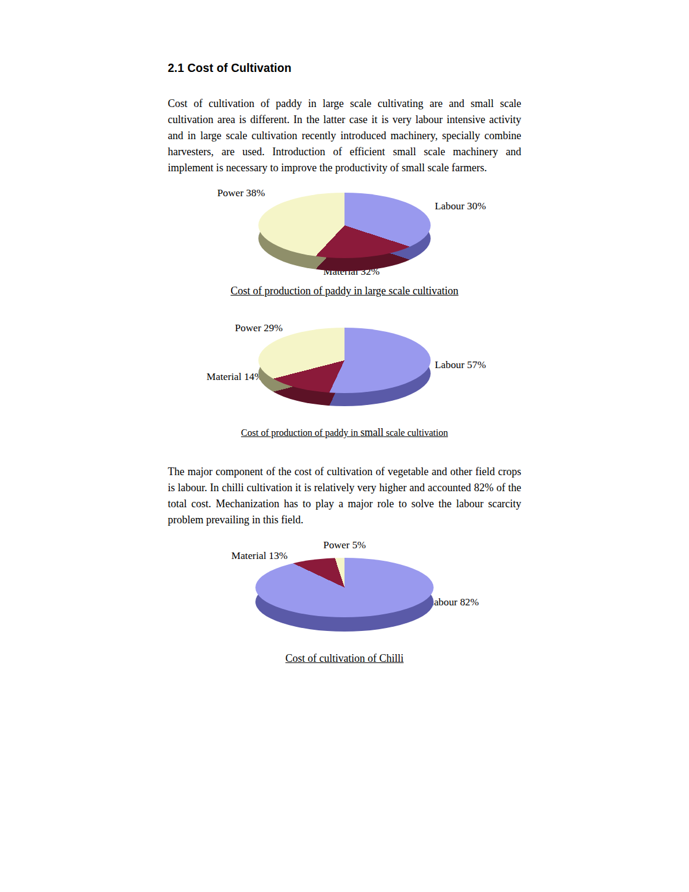2.1 Cost of Cultivation
Cost of cultivation of paddy in large scale cultivating are and small scale cultivation area is different. In the latter case it is very labour intensive activity and in large scale cultivation recently introduced machinery, specially combine harvesters, are used. Introduction of efficient small scale machinery and implement is necessary to improve the productivity of small scale farmers.
Power 38% Labour 30% Material 32%
Cost of production of paddy in large scale cultivation
Power 29% Labour 57% Material 14%
Cost of production of paddy in small scale cultivation
The major component of the cost of cultivation of vegetable and other field crops is labour. In chilli cultivation it is relatively very higher and accounted 82% of the total cost. Mechanization has to play a major role to solve the labour scarcity problem prevailing in this field.
Power 5% Material 13% Labour 82%
Cost of cultivation of Chilli